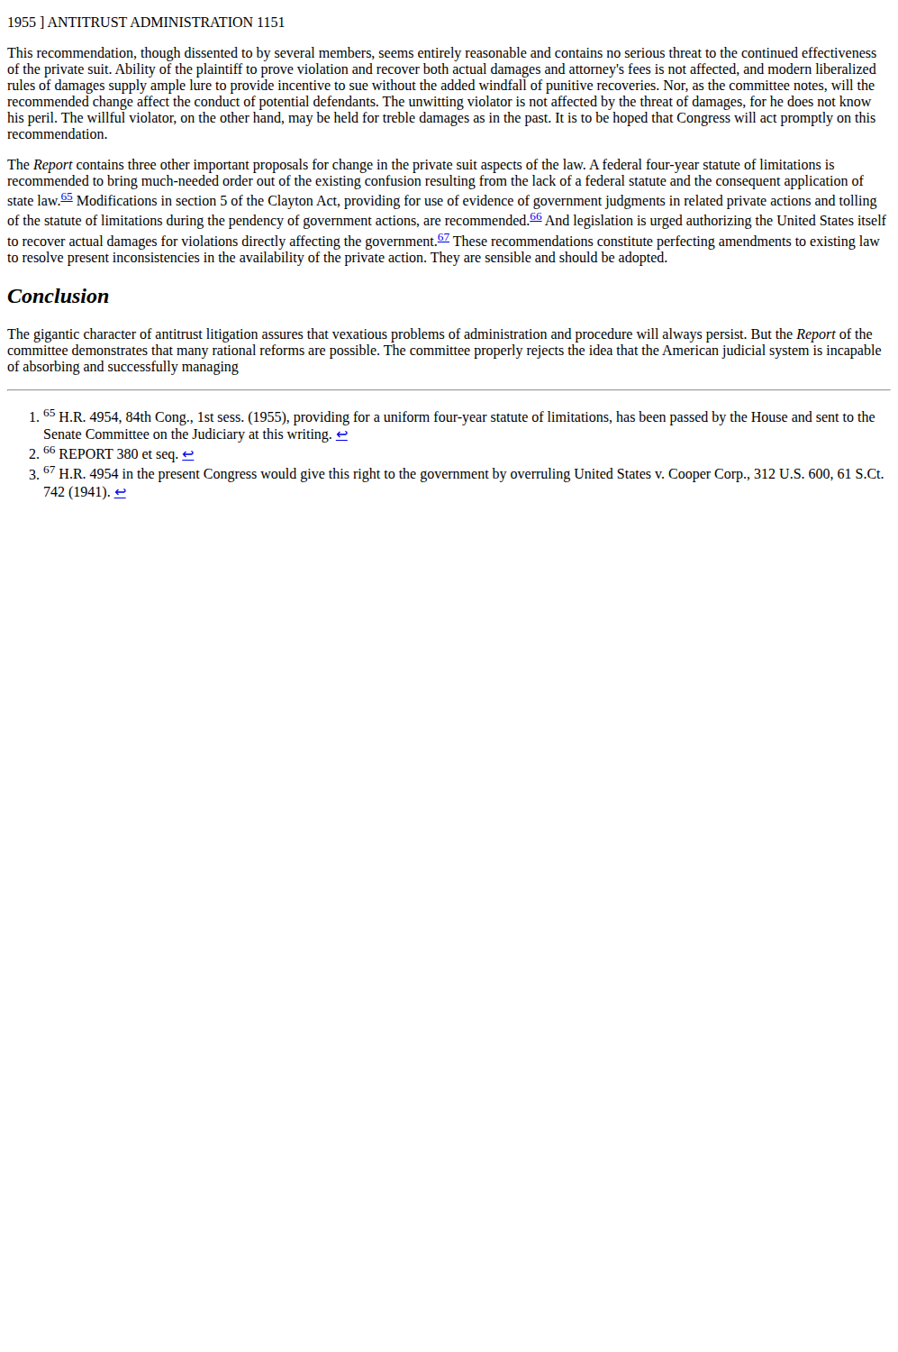1955 ] ANTITRUST ADMINISTRATION 1151
This recommendation, though dissented to by several members, seems entirely reasonable and contains no serious threat to the continued effectiveness of the private suit. Ability of the plaintiff to prove violation and recover both actual damages and attorney's fees is not affected, and modern liberalized rules of damages supply ample lure to provide incentive to sue without the added windfall of punitive recoveries. Nor, as the committee notes, will the recommended change affect the conduct of potential defendants. The unwitting violator is not affected by the threat of damages, for he does not know his peril. The willful violator, on the other hand, may be held for treble damages as in the past. It is to be hoped that Congress will act promptly on this recommendation.
The Report contains three other important proposals for change in the private suit aspects of the law. A federal four-year statute of limitations is recommended to bring much-needed order out of the existing confusion resulting from the lack of a federal statute and the consequent application of state law.65 Modifications in section 5 of the Clayton Act, providing for use of evidence of government judgments in related private actions and tolling of the statute of limitations during the pendency of government actions, are recommended.66 And legislation is urged authorizing the United States itself to recover actual damages for violations directly affecting the government.67 These recommendations constitute perfecting amendments to existing law to resolve present inconsistencies in the availability of the private action. They are sensible and should be adopted.
Conclusion
The gigantic character of antitrust litigation assures that vexatious problems of administration and procedure will always persist. But the Report of the committee demonstrates that many rational reforms are possible. The committee properly rejects the idea that the American judicial system is incapable of absorbing and successfully managing
65 H.R. 4954, 84th Cong., 1st sess. (1955), providing for a uniform four-year statute of limitations, has been passed by the House and sent to the Senate Committee on the Judiciary at this writing. ↩
66 REPORT 380 et seq. ↩
67 H.R. 4954 in the present Congress would give this right to the government by overruling United States v. Cooper Corp., 312 U.S. 600, 61 S.Ct. 742 (1941). ↩